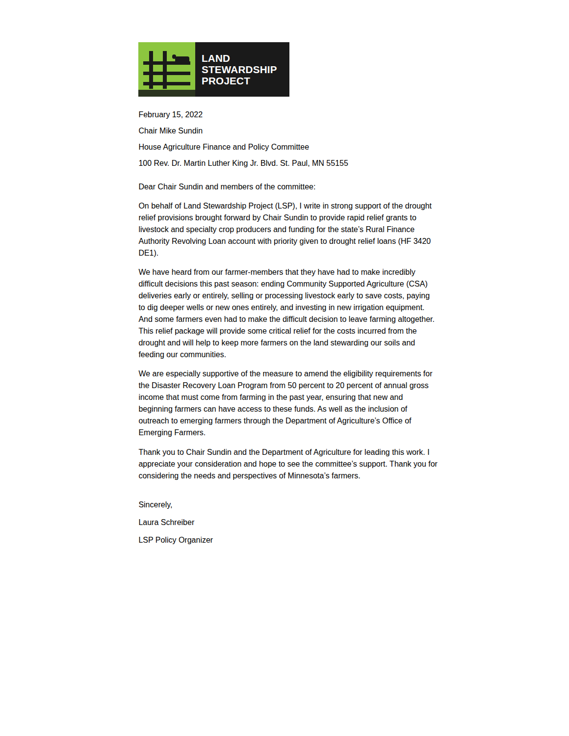Land Stewardship Project
February 15, 2022
Chair Mike Sundin
House Agriculture Finance and Policy Committee
100 Rev. Dr. Martin Luther King Jr. Blvd. St. Paul, MN 55155
Dear Chair Sundin and members of the committee:
On behalf of Land Stewardship Project (LSP), I write in strong support of the drought relief provisions brought forward by Chair Sundin to provide rapid relief grants to livestock and specialty crop producers and funding for the state’s Rural Finance Authority Revolving Loan account with priority given to drought relief loans (HF 3420 DE1).
We have heard from our farmer-members that they have had to make incredibly difficult decisions this past season: ending Community Supported Agriculture (CSA) deliveries early or entirely, selling or processing livestock early to save costs, paying to dig deeper wells or new ones entirely, and investing in new irrigation equipment. And some farmers even had to make the difficult decision to leave farming altogether. This relief package will provide some critical relief for the costs incurred from the drought and will help to keep more farmers on the land stewarding our soils and feeding our communities.
We are especially supportive of the measure to amend the eligibility requirements for the Disaster Recovery Loan Program from 50 percent to 20 percent of annual gross income that must come from farming in the past year, ensuring that new and beginning farmers can have access to these funds. As well as the inclusion of outreach to emerging farmers through the Department of Agriculture’s Office of Emerging Farmers.
Thank you to Chair Sundin and the Department of Agriculture for leading this work. I appreciate your consideration and hope to see the committee’s support. Thank you for considering the needs and perspectives of Minnesota’s farmers.
Sincerely,
Laura Schreiber
LSP Policy Organizer